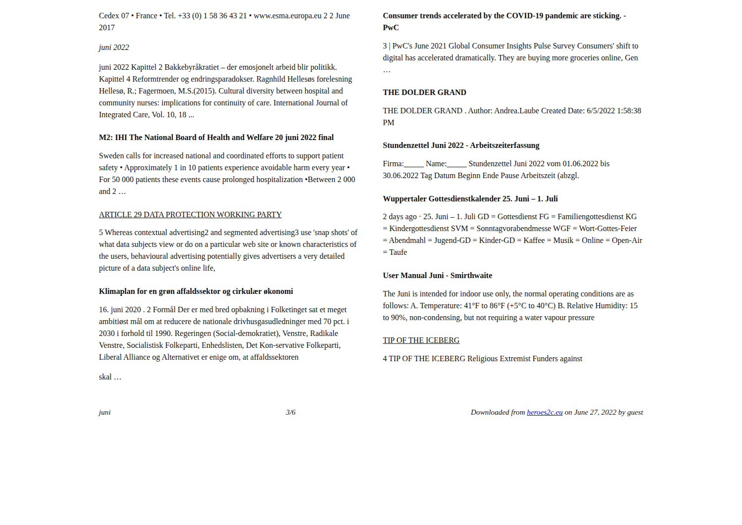Cedex 07 • France • Tel. +33 (0) 1 58 36 43 21 • www.esma.europa.eu 2 2 June 2017
juni 2022
juni 2022 Kapittel 2 Bakkebyråkratiet – der emosjonelt arbeid blir politikk. Kapittel 4 Reformtrender og endringsparadokser. Ragnhild Hellesøs forelesning Hellesø, R.; Fagermoen, M.S.(2015). Cultural diversity between hospital and community nurses: implications for continuity of care. International Journal of Integrated Care, Vol. 10, 18 ...
M2: IHI The National Board of Health and Welfare 20 juni 2022 final
Sweden calls for increased national and coordinated efforts to support patient safety • Approximately 1 in 10 patients experience avoidable harm every year • For 50 000 patients these events cause prolonged hospitalization •Between 2 000 and 2 …
Article 29 Data Protection Working Party
5 Whereas contextual advertising2 and segmented advertising3 use 'snap shots' of what data subjects view or do on a particular web site or known characteristics of the users, behavioural advertising potentially gives advertisers a very detailed picture of a data subject's online life,
Klimaplan for en grøn affaldssektor og cirkulær økonomi
16. juni 2020 . 2 Formål Der er med bred opbakning i Folketinget sat et meget ambitiøst mål om at reducere de nationale drivhusgasudledninger med 70 pct. i 2030 i forhold til 1990. Regeringen (Social-demokratiet), Venstre, Radikale Venstre, Socialistisk Folkeparti, Enhedslisten, Det Kon-servative Folkeparti, Liberal Alliance og Alternativet er enige om, at affaldssektoren
skal …
Consumer trends accelerated by the COVID-19 pandemic are sticking. - PwC
3 | PwC's June 2021 Global Consumer Insights Pulse Survey Consumers' shift to digital has accelerated dramatically. They are buying more groceries online, Gen …
THE DOLDER GRAND
THE DOLDER GRAND . Author: Andrea.Laube Created Date: 6/5/2022 1:58:38 PM
Stundenzettel Juni 2022 - Arbeitszeiterfassung
Firma:_____ Name:_____ Stundenzettel Juni 2022 vom 01.06.2022 bis 30.06.2022 Tag Datum Beginn Ende Pause Arbeitszeit (abzgl.
Wuppertaler Gottesdienstkalender 25. Juni – 1. Juli
2 days ago · 25. Juni – 1. Juli GD = Gottesdienst FG = Familiengottesdienst KG = Kindergottesdienst SVM = Sonntagvorabendmesse WGF = Wort-Gottes-Feier = Abendmahl = Jugend-GD = Kinder-GD = Kaffee = Musik = Online = Open-Air = Taufe
User Manual Juni - Smirthwaite
The Juni is intended for indoor use only, the normal operating conditions are as follows: A. Temperature: 41°F to 86°F (+5°C to 40°C) B. Relative Humidity: 15 to 90%, non-condensing, but not requiring a water vapour pressure
Tip of the Iceberg
4 TIP OF THE ICEBERG Religious Extremist Funders against
juni 3/6 Downloaded from heroes2c.eu on June 27, 2022 by guest